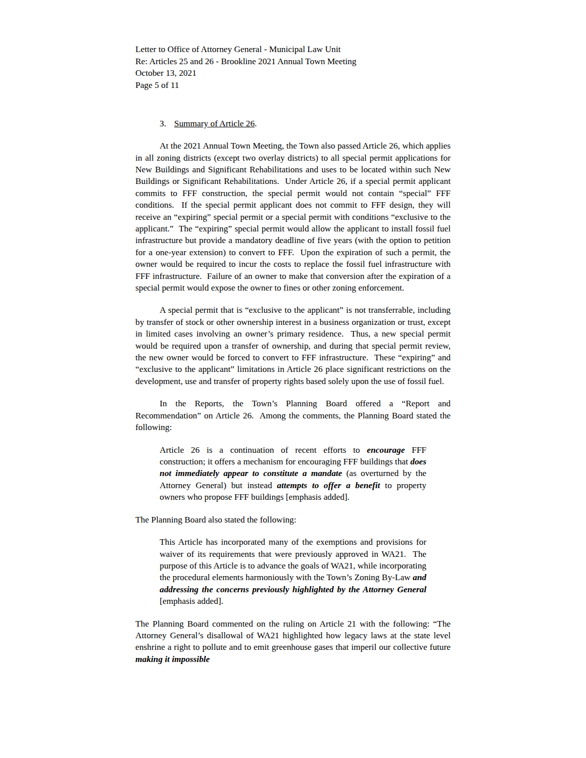Letter to Office of Attorney General - Municipal Law Unit
Re: Articles 25 and 26 - Brookline 2021 Annual Town Meeting
October 13, 2021
Page 5 of 11
3. Summary of Article 26.
At the 2021 Annual Town Meeting, the Town also passed Article 26, which applies in all zoning districts (except two overlay districts) to all special permit applications for New Buildings and Significant Rehabilitations and uses to be located within such New Buildings or Significant Rehabilitations. Under Article 26, if a special permit applicant commits to FFF construction, the special permit would not contain “special” FFF conditions. If the special permit applicant does not commit to FFF design, they will receive an “expiring” special permit or a special permit with conditions “exclusive to the applicant.” The “expiring” special permit would allow the applicant to install fossil fuel infrastructure but provide a mandatory deadline of five years (with the option to petition for a one-year extension) to convert to FFF. Upon the expiration of such a permit, the owner would be required to incur the costs to replace the fossil fuel infrastructure with FFF infrastructure. Failure of an owner to make that conversion after the expiration of a special permit would expose the owner to fines or other zoning enforcement.
A special permit that is “exclusive to the applicant” is not transferrable, including by transfer of stock or other ownership interest in a business organization or trust, except in limited cases involving an owner’s primary residence. Thus, a new special permit would be required upon a transfer of ownership, and during that special permit review, the new owner would be forced to convert to FFF infrastructure. These “expiring” and “exclusive to the applicant” limitations in Article 26 place significant restrictions on the development, use and transfer of property rights based solely upon the use of fossil fuel.
In the Reports, the Town’s Planning Board offered a “Report and Recommendation” on Article 26. Among the comments, the Planning Board stated the following:
Article 26 is a continuation of recent efforts to encourage FFF construction; it offers a mechanism for encouraging FFF buildings that does not immediately appear to constitute a mandate (as overturned by the Attorney General) but instead attempts to offer a benefit to property owners who propose FFF buildings [emphasis added].
The Planning Board also stated the following:
This Article has incorporated many of the exemptions and provisions for waiver of its requirements that were previously approved in WA21. The purpose of this Article is to advance the goals of WA21, while incorporating the procedural elements harmoniously with the Town’s Zoning By-Law and addressing the concerns previously highlighted by the Attorney General [emphasis added].
The Planning Board commented on the ruling on Article 21 with the following: “The Attorney General’s disallowal of WA21 highlighted how legacy laws at the state level enshrine a right to pollute and to emit greenhouse gases that imperil our collective future making it impossible